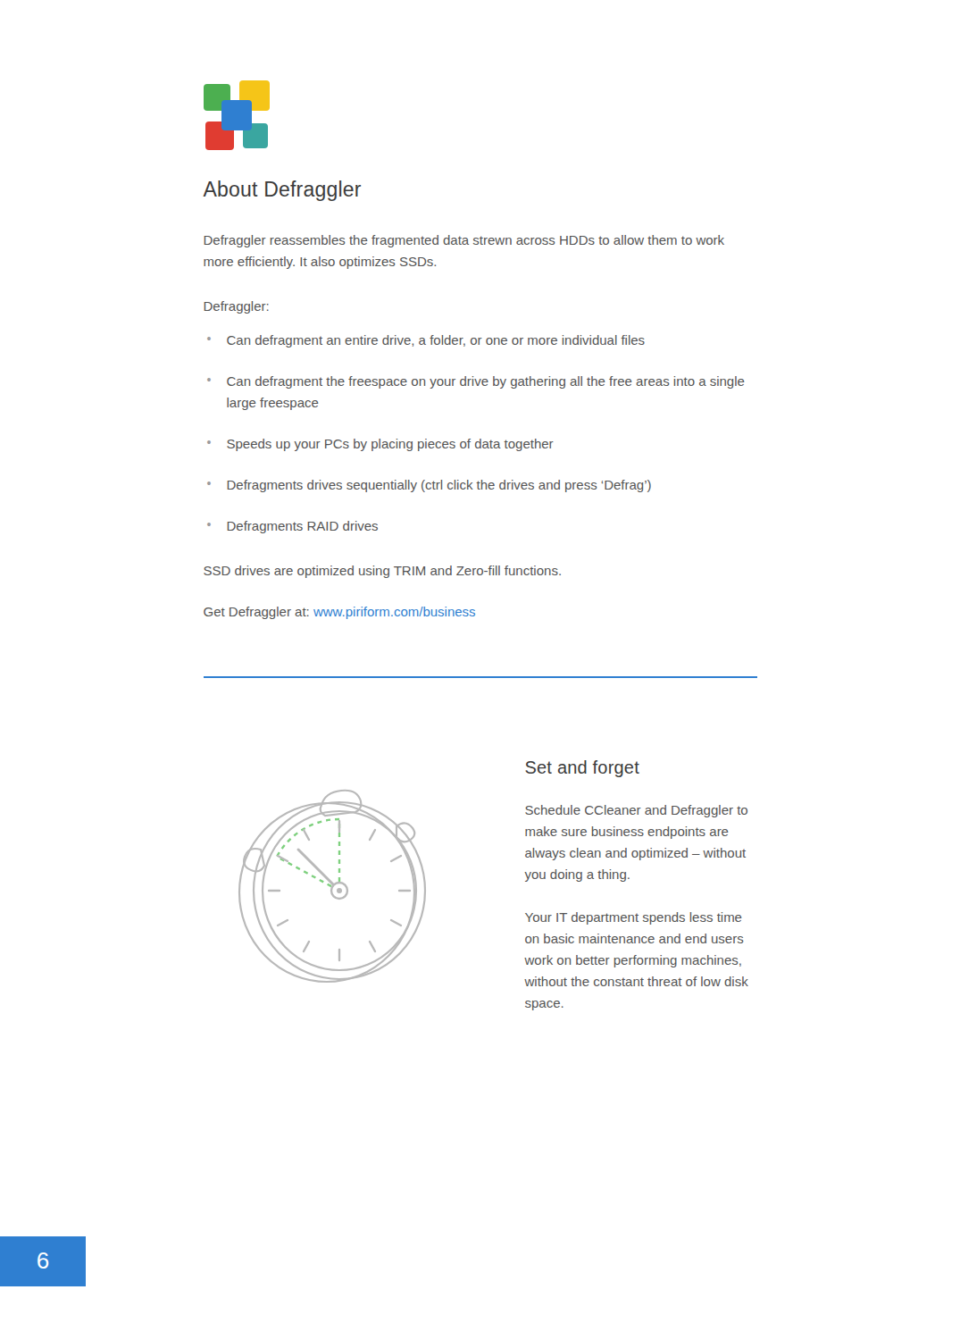About Defraggler
Defraggler reassembles the fragmented data strewn across HDDs to allow them to work more efficiently. It also optimizes SSDs.
Defraggler:
Can defragment an entire drive, a folder, or one or more individual files
Can defragment the freespace on your drive by gathering all the free areas into a single large freespace
Speeds up your PCs by placing pieces of data together
Defragments drives sequentially (ctrl click the drives and press ‘Defrag’)
Defragments RAID drives
SSD drives are optimized using TRIM and Zero-fill functions.
Get Defraggler at: www.piriform.com/business
Set and forget
Schedule CCleaner and Defraggler to make sure business endpoints are always clean and optimized – without you doing a thing.
Your IT department spends less time on basic maintenance and end users work on better performing machines, without the constant threat of low disk space.
6